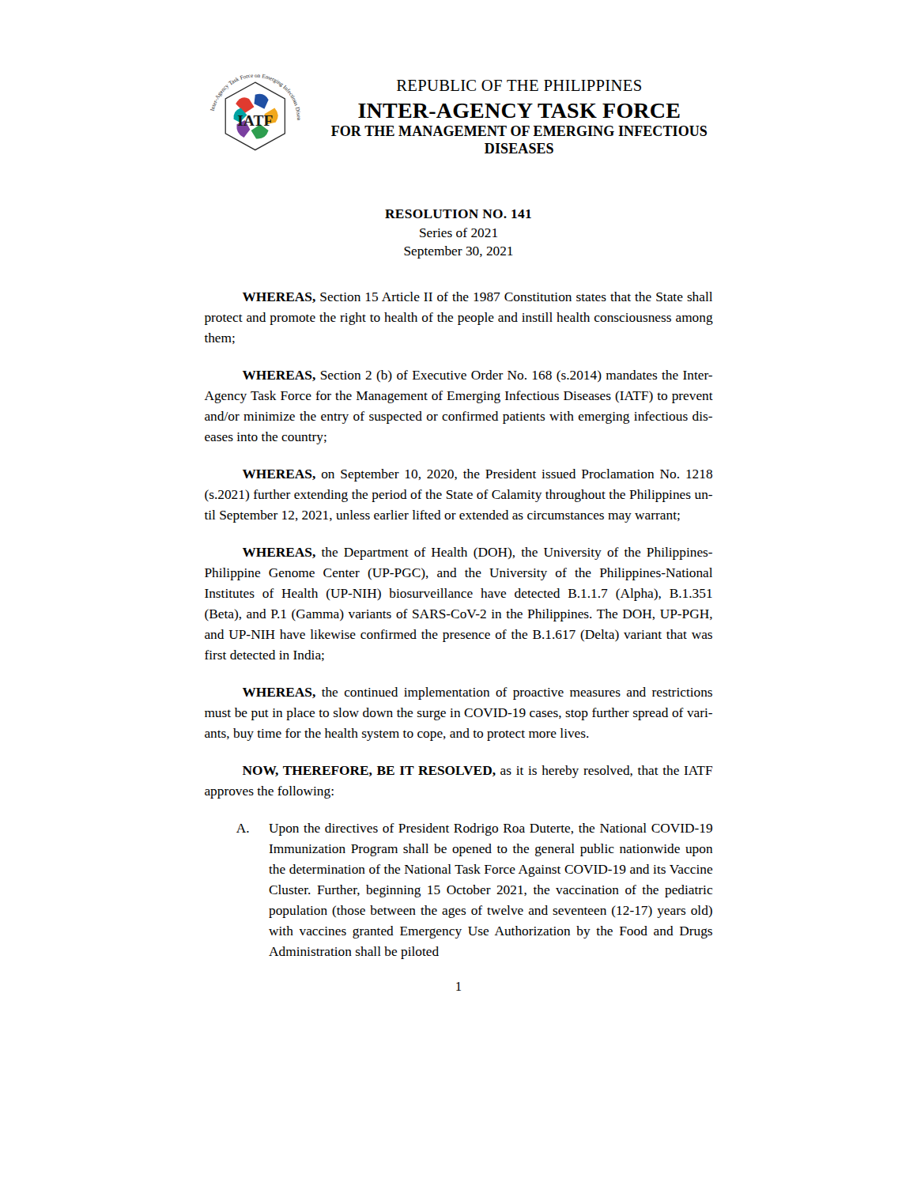Inter-Agency Task Force on Emerging Infectious Diseases IATF
REPUBLIC OF THE PHILIPPINES
INTER-AGENCY TASK FORCE
FOR THE MANAGEMENT OF EMERGING INFECTIOUS DISEASES
RESOLUTION NO. 141
Series of 2021
September 30, 2021
WHEREAS, Section 15 Article II of the 1987 Constitution states that the State shall protect and promote the right to health of the people and instill health consciousness among them;
WHEREAS, Section 2 (b) of Executive Order No. 168 (s.2014) mandates the Inter-Agency Task Force for the Management of Emerging Infectious Diseases (IATF) to prevent and/or minimize the entry of suspected or confirmed patients with emerging infectious diseases into the country;
WHEREAS, on September 10, 2020, the President issued Proclamation No. 1218 (s.2021) further extending the period of the State of Calamity throughout the Philippines until September 12, 2021, unless earlier lifted or extended as circumstances may warrant;
WHEREAS, the Department of Health (DOH), the University of the Philippines-Philippine Genome Center (UP-PGC), and the University of the Philippines-National Institutes of Health (UP-NIH) biosurveillance have detected B.1.1.7 (Alpha), B.1.351 (Beta), and P.1 (Gamma) variants of SARS-CoV-2 in the Philippines. The DOH, UP-PGH, and UP-NIH have likewise confirmed the presence of the B.1.617 (Delta) variant that was first detected in India;
WHEREAS, the continued implementation of proactive measures and restrictions must be put in place to slow down the surge in COVID-19 cases, stop further spread of variants, buy time for the health system to cope, and to protect more lives.
NOW, THEREFORE, BE IT RESOLVED, as it is hereby resolved, that the IATF approves the following:
A. Upon the directives of President Rodrigo Roa Duterte, the National COVID-19 Immunization Program shall be opened to the general public nationwide upon the determination of the National Task Force Against COVID-19 and its Vaccine Cluster. Further, beginning 15 October 2021, the vaccination of the pediatric population (those between the ages of twelve and seventeen (12-17) years old) with vaccines granted Emergency Use Authorization by the Food and Drugs Administration shall be piloted
1